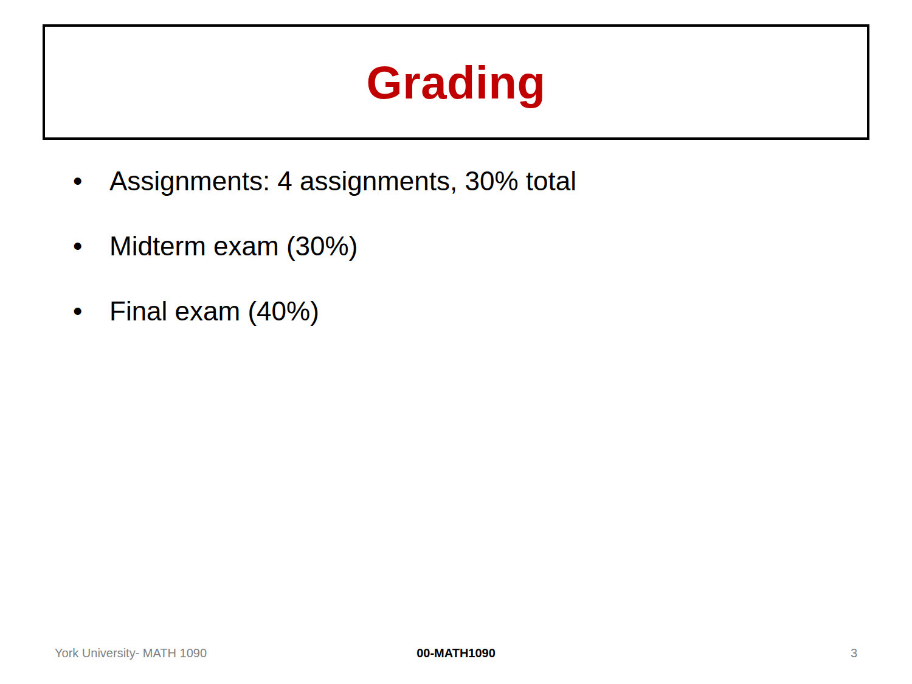Grading
Assignments: 4 assignments, 30% total
Midterm exam (30%)
Final exam (40%)
York University- MATH 1090 00-MATH1090 3